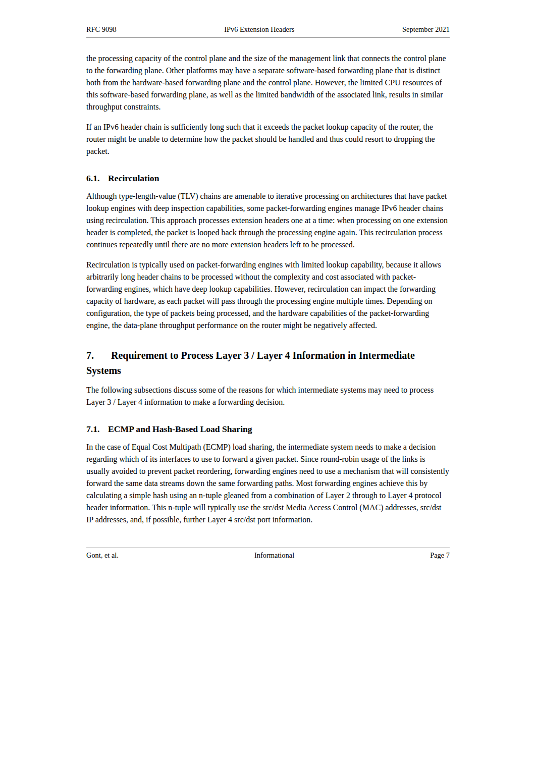RFC 9098 IPv6 Extension Headers September 2021
the processing capacity of the control plane and the size of the management link that connects the control plane to the forwarding plane. Other platforms may have a separate software-based forwarding plane that is distinct both from the hardware-based forwarding plane and the control plane. However, the limited CPU resources of this software-based forwarding plane, as well as the limited bandwidth of the associated link, results in similar throughput constraints.
If an IPv6 header chain is sufficiently long such that it exceeds the packet lookup capacity of the router, the router might be unable to determine how the packet should be handled and thus could resort to dropping the packet.
6.1. Recirculation
Although type-length-value (TLV) chains are amenable to iterative processing on architectures that have packet lookup engines with deep inspection capabilities, some packet-forwarding engines manage IPv6 header chains using recirculation. This approach processes extension headers one at a time: when processing on one extension header is completed, the packet is looped back through the processing engine again. This recirculation process continues repeatedly until there are no more extension headers left to be processed.
Recirculation is typically used on packet-forwarding engines with limited lookup capability, because it allows arbitrarily long header chains to be processed without the complexity and cost associated with packet-forwarding engines, which have deep lookup capabilities. However, recirculation can impact the forwarding capacity of hardware, as each packet will pass through the processing engine multiple times. Depending on configuration, the type of packets being processed, and the hardware capabilities of the packet-forwarding engine, the data-plane throughput performance on the router might be negatively affected.
7. Requirement to Process Layer 3 / Layer 4 Information in Intermediate Systems
The following subsections discuss some of the reasons for which intermediate systems may need to process Layer 3 / Layer 4 information to make a forwarding decision.
7.1. ECMP and Hash-Based Load Sharing
In the case of Equal Cost Multipath (ECMP) load sharing, the intermediate system needs to make a decision regarding which of its interfaces to use to forward a given packet. Since round-robin usage of the links is usually avoided to prevent packet reordering, forwarding engines need to use a mechanism that will consistently forward the same data streams down the same forwarding paths. Most forwarding engines achieve this by calculating a simple hash using an n-tuple gleaned from a combination of Layer 2 through to Layer 4 protocol header information. This n-tuple will typically use the src/dst Media Access Control (MAC) addresses, src/dst IP addresses, and, if possible, further Layer 4 src/dst port information.
Gont, et al. Informational Page 7